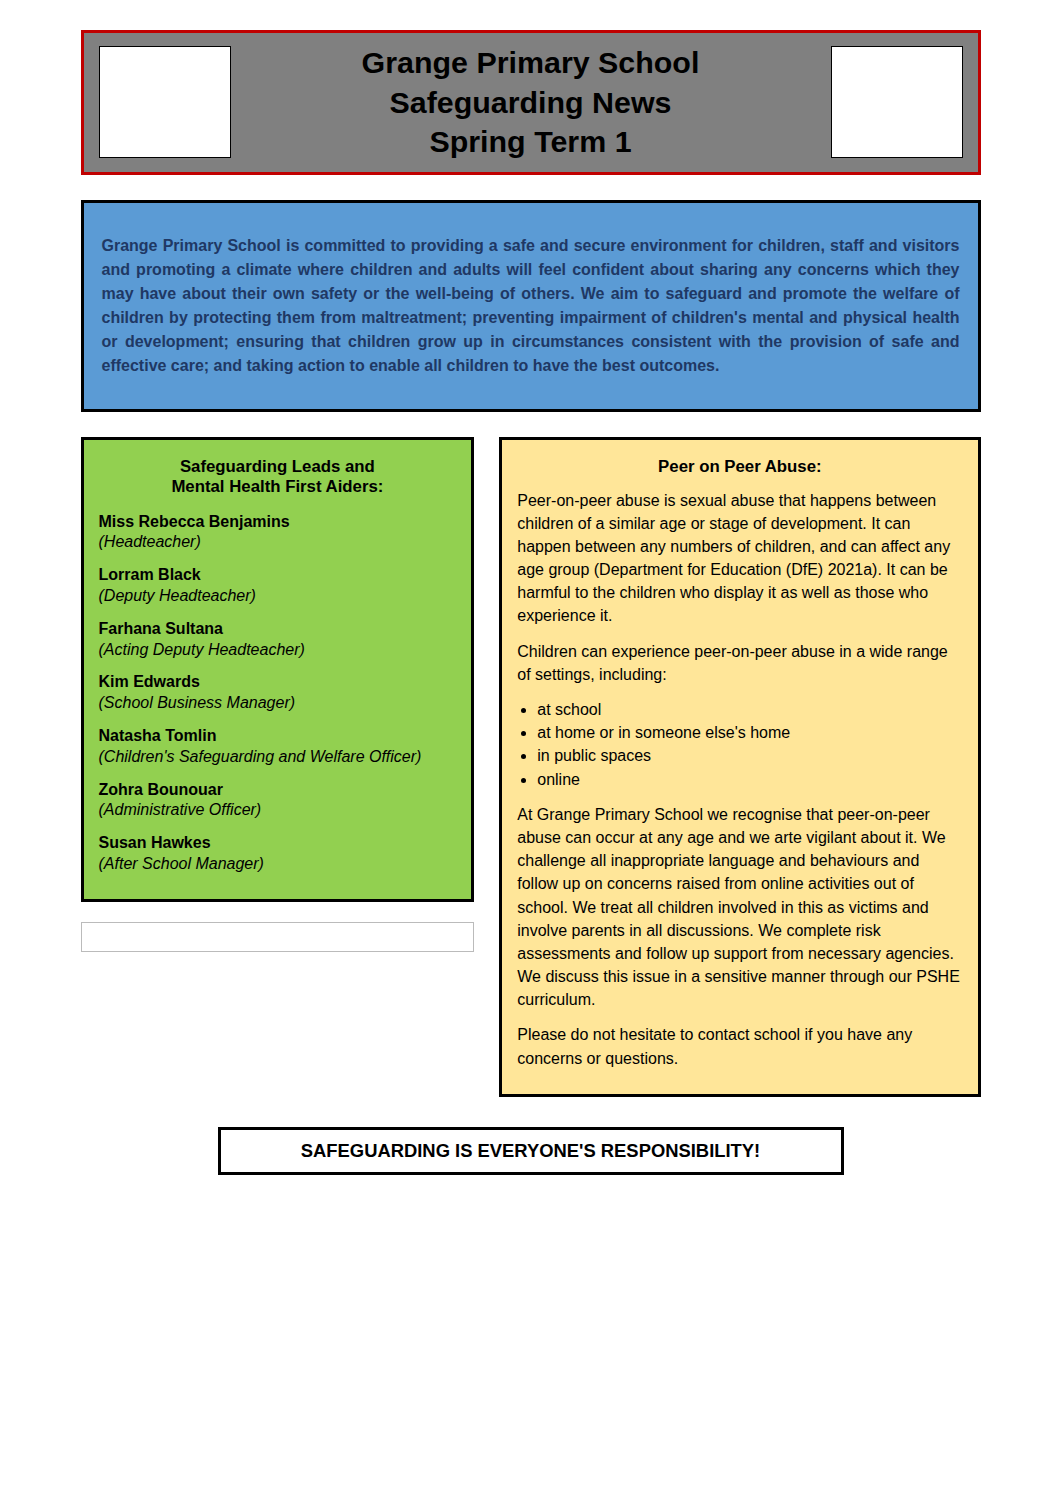Grange Primary School
Safeguarding News
Spring Term 1
Grange Primary School is committed to providing a safe and secure environment for children, staff and visitors and promoting a climate where children and adults will feel confident about sharing any concerns which they may have about their own safety or the well-being of others. We aim to safeguard and promote the welfare of children by protecting them from maltreatment; preventing impairment of children's mental and physical health or development; ensuring that children grow up in circumstances consistent with the provision of safe and effective care; and taking action to enable all children to have the best outcomes.
Safeguarding Leads and
Mental Health First Aiders:
Miss Rebecca Benjamins
(Headteacher)
Lorram Black
(Deputy Headteacher)
Farhana Sultana
(Acting Deputy Headteacher)
Kim Edwards
(School Business Manager)
Natasha Tomlin
(Children's Safeguarding and Welfare Officer)
Zohra Bounouar
(Administrative Officer)
Susan Hawkes
(After School Manager)
Peer on Peer Abuse:
Peer-on-peer abuse is sexual abuse that happens between children of a similar age or stage of development. It can happen between any numbers of children, and can affect any age group (Department for Education (DfE) 2021a). It can be harmful to the children who display it as well as those who experience it.
Children can experience peer-on-peer abuse in a wide range of settings, including:
at school
at home or in someone else's home
in public spaces
online
At Grange Primary School we recognise that peer-on-peer abuse can occur at any age and we arte vigilant about it. We challenge all inappropriate language and behaviours and follow up on concerns raised from online activities out of school. We treat all children involved in this as victims and involve parents in all discussions. We complete risk assessments and follow up support from necessary agencies. We discuss this issue in a sensitive manner through our PSHE curriculum.
Please do not hesitate to contact school if you have any concerns or questions.
SAFEGUARDING IS EVERYONE'S RESPONSIBILITY!